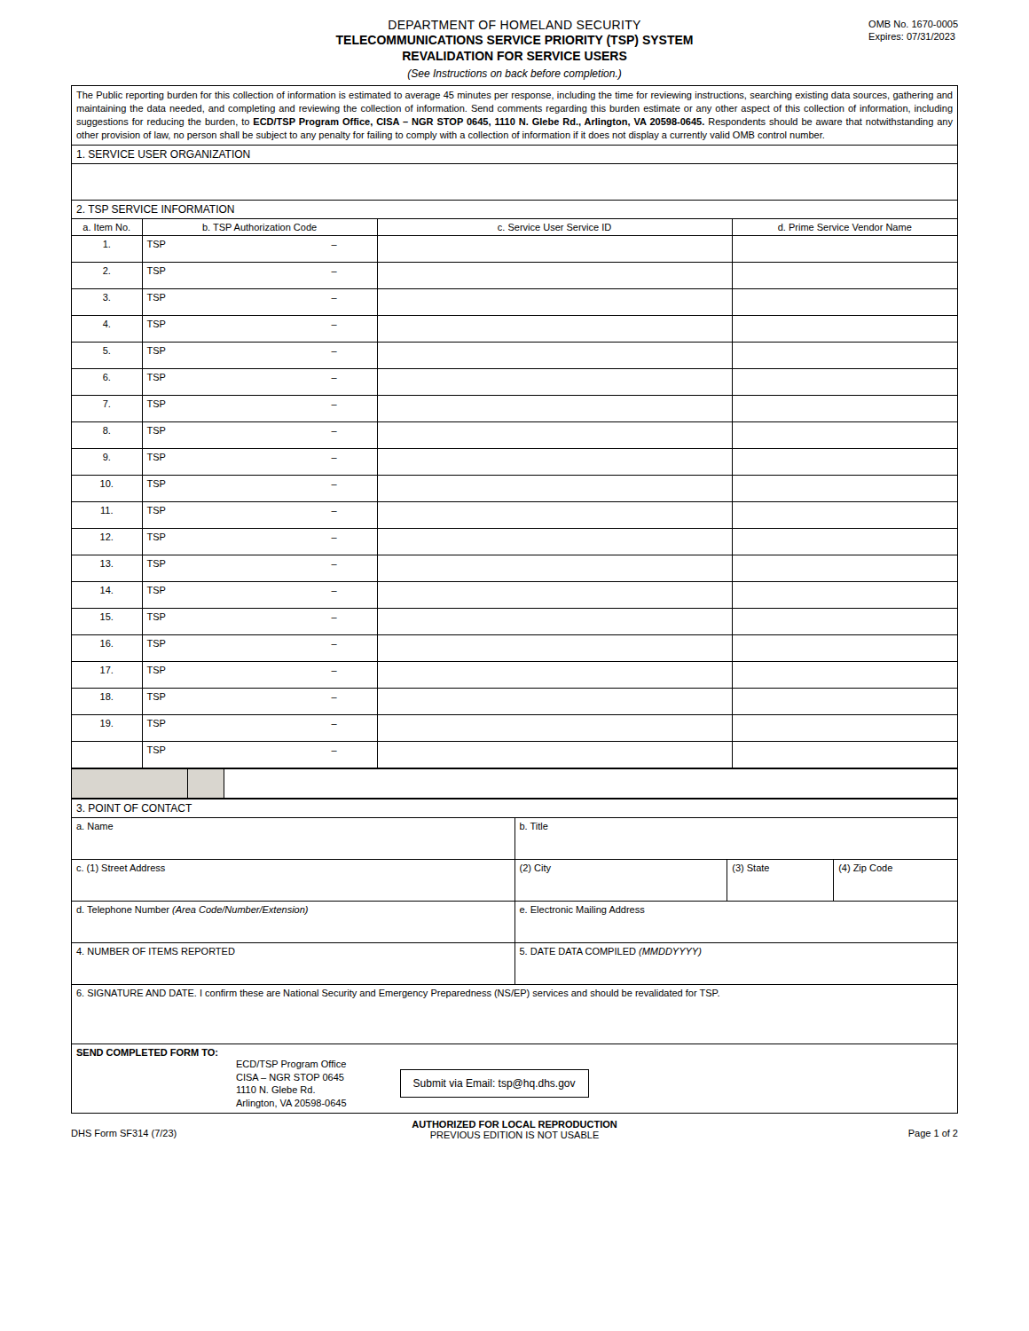OMB No. 1670-0005
Expires: 07/31/2023
DEPARTMENT OF HOMELAND SECURITY
TELECOMMUNICATIONS SERVICE PRIORITY (TSP) SYSTEM
REVALIDATION FOR SERVICE USERS
(See Instructions on back before completion.)
| The Public reporting burden for this collection of information is estimated to average 45 minutes per response, including the time for reviewing instructions, searching existing data sources, gathering and maintaining the data needed, and completing and reviewing the collection of information. Send comments regarding this burden estimate or any other aspect of this collection of information, including suggestions for reducing the burden, to ECD/TSP Program Office, CISA – NGR STOP 0645, 1110 N. Glebe Rd., Arlington, VA 20598-0645. Respondents should be aware that notwithstanding any other provision of law, no person shall be subject to any penalty for failing to comply with a collection of information if it does not display a currently valid OMB control number. |
| 1. SERVICE USER ORGANIZATION |
| 2. TSP SERVICE INFORMATION |
| a. Item No. | b. TSP Authorization Code | c. Service User Service ID | d. Prime Service Vendor Name |
| 1. | TSP – | | |
| 2. | TSP – | | |
| 3. | TSP – | | |
| 4. | TSP – | | |
| 5. | TSP – | | |
| 6. | TSP – | | |
| 7. | TSP – | | |
| 8. | TSP – | | |
| 9. | TSP – | | |
| 10. | TSP – | | |
| 11. | TSP – | | |
| 12. | TSP – | | |
| 13. | TSP – | | |
| 14. | TSP – | | |
| 15. | TSP – | | |
| 16. | TSP – | | |
| 17. | TSP – | | |
| 18. | TSP – | | |
| 19. | TSP – | | |
| | TSP – | | |
| 3. POINT OF CONTACT |
| a. Name | b. Title |
| c. (1) Street Address | (2) City | (3) State | (4) Zip Code |
| d. Telephone Number (Area Code/Number/Extension) | e. Electronic Mailing Address |
| 4. NUMBER OF ITEMS REPORTED | 5. DATE DATA COMPILED (MMDDYYYY) |
| 6. SIGNATURE AND DATE. I confirm these are National Security and Emergency Preparedness (NS/EP) services and should be revalidated for TSP. |
| SEND COMPLETED FORM TO: ECD/TSP Program Office CISA – NGR STOP 0645 1110 N. Glebe Rd. Arlington, VA 20598-0645 Submit via Email: tsp@hq.dhs.gov |
DHS Form SF314 (7/23)
AUTHORIZED FOR LOCAL REPRODUCTION
PREVIOUS EDITION IS NOT USABLE
Page 1 of 2